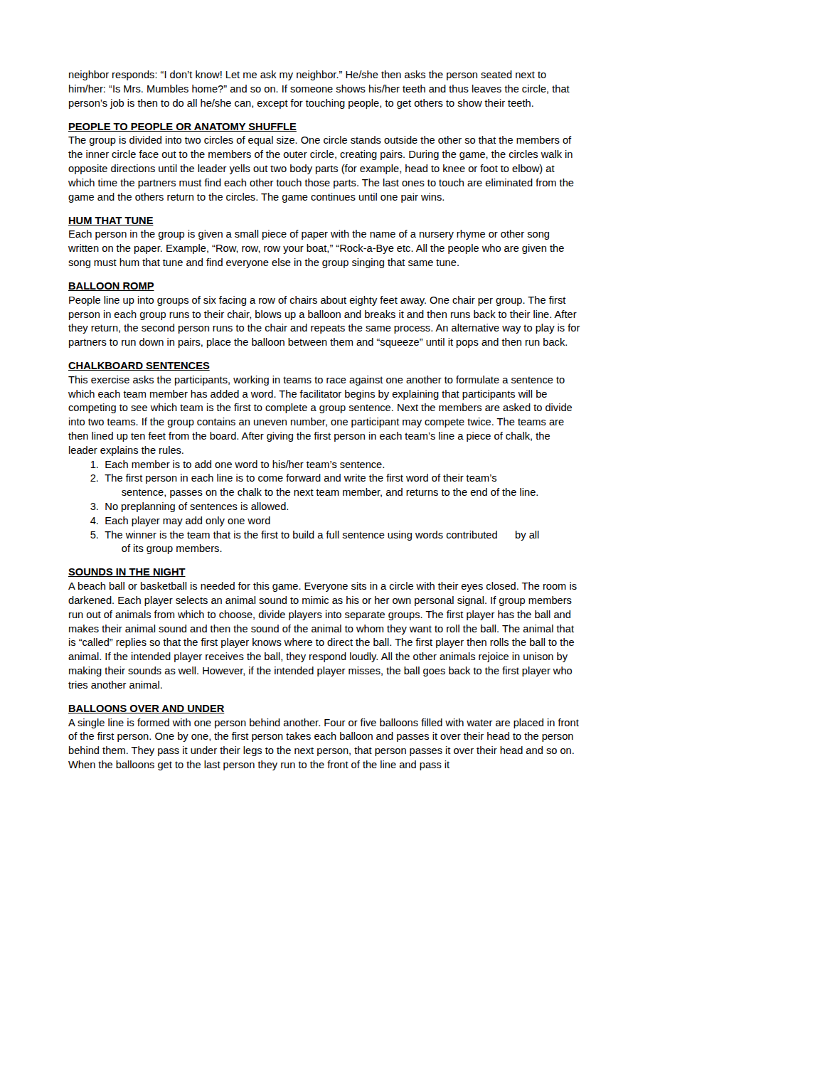neighbor responds: “I don’t know! Let me ask my neighbor.” He/she then asks the person seated next to him/her: “Is Mrs. Mumbles home?” and so on. If someone shows his/her teeth and thus leaves the circle, that person’s job is then to do all he/she can, except for touching people, to get others to show their teeth.
People to People or Anatomy Shuffle
The group is divided into two circles of equal size. One circle stands outside the other so that the members of the inner circle face out to the members of the outer circle, creating pairs. During the game, the circles walk in opposite directions until the leader yells out two body parts (for example, head to knee or foot to elbow) at which time the partners must find each other touch those parts. The last ones to touch are eliminated from the game and the others return to the circles. The game continues until one pair wins.
Hum That Tune
Each person in the group is given a small piece of paper with the name of a nursery rhyme or other song written on the paper. Example, “Row, row, row your boat,” “Rock-a-Bye etc. All the people who are given the song must hum that tune and find everyone else in the group singing that same tune.
Balloon Romp
People line up into groups of six facing a row of chairs about eighty feet away. One chair per group. The first person in each group runs to their chair, blows up a balloon and breaks it and then runs back to their line. After they return, the second person runs to the chair and repeats the same process. An alternative way to play is for partners to run down in pairs, place the balloon between them and “squeeze” until it pops and then run back.
Chalkboard Sentences
This exercise asks the participants, working in teams to race against one another to formulate a sentence to which each team member has added a word. The facilitator begins by explaining that participants will be competing to see which team is the first to complete a group sentence. Next the members are asked to divide into two teams. If the group contains an uneven number, one participant may compete twice. The teams are then lined up ten feet from the board. After giving the first person in each team’s line a piece of chalk, the leader explains the rules.
Each member is to add one word to his/her team’s sentence.
The first person in each line is to come forward and write the first word of their team’s sentence, passes on the chalk to the next team member, and returns to the end of the line.
No preplanning of sentences is allowed.
Each player may add only one word
The winner is the team that is the first to build a full sentence using words contributed by all of its group members.
Sounds in the Night
A beach ball or basketball is needed for this game. Everyone sits in a circle with their eyes closed. The room is darkened. Each player selects an animal sound to mimic as his or her own personal signal. If group members run out of animals from which to choose, divide players into separate groups. The first player has the ball and makes their animal sound and then the sound of the animal to whom they want to roll the ball. The animal that is “called” replies so that the first player knows where to direct the ball. The first player then rolls the ball to the animal. If the intended player receives the ball, they respond loudly. All the other animals rejoice in unison by making their sounds as well. However, if the intended player misses, the ball goes back to the first player who tries another animal.
Balloons Over and Under
A single line is formed with one person behind another. Four or five balloons filled with water are placed in front of the first person. One by one, the first person takes each balloon and passes it over their head to the person behind them. They pass it under their legs to the next person, that person passes it over their head and so on. When the balloons get to the last person they run to the front of the line and pass it